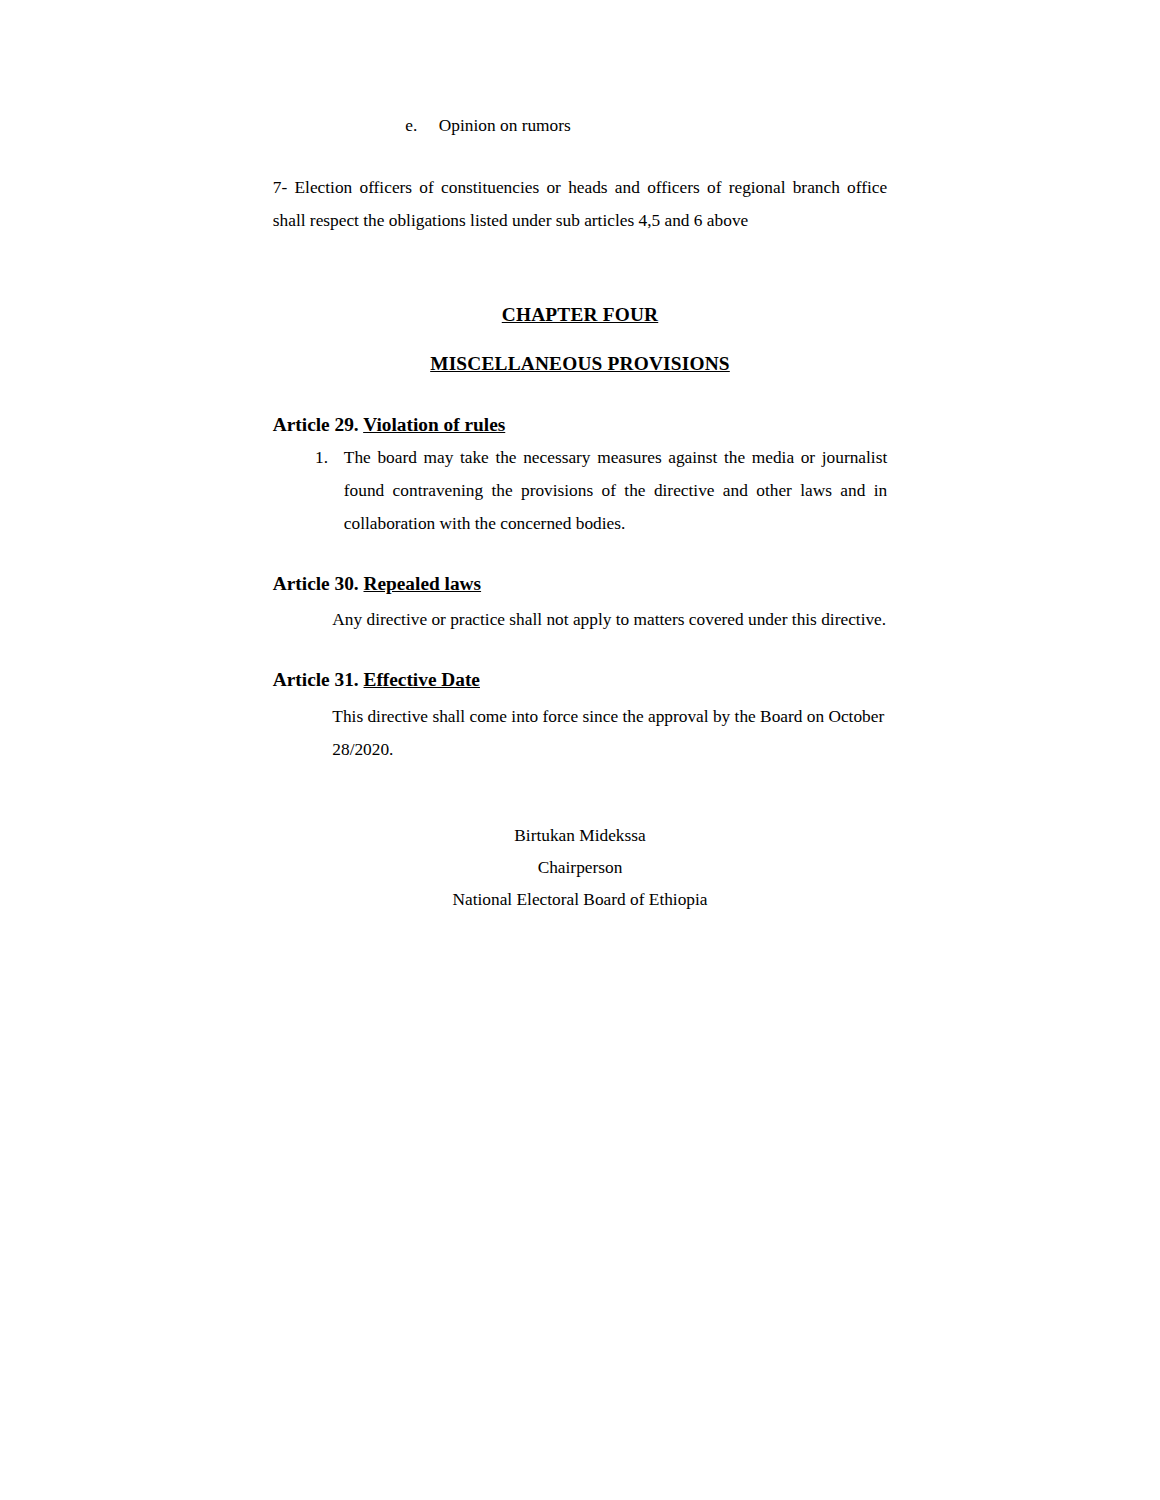Opinion on rumors
7- Election officers of constituencies or heads and officers of regional branch office shall respect the obligations listed under sub articles 4,5 and 6 above
CHAPTER FOUR
MISCELLANEOUS PROVISIONS
Article 29. Violation of rules
The board may take the necessary measures against the media or journalist found contravening the provisions of the directive and other laws and in collaboration with the concerned bodies.
Article 30. Repealed laws
Any directive or practice shall not apply to matters covered under this directive.
Article 31. Effective Date
This directive shall come into force since the approval by the Board on October 28/2020.
Birtukan Midekssa
Chairperson
National Electoral Board of Ethiopia